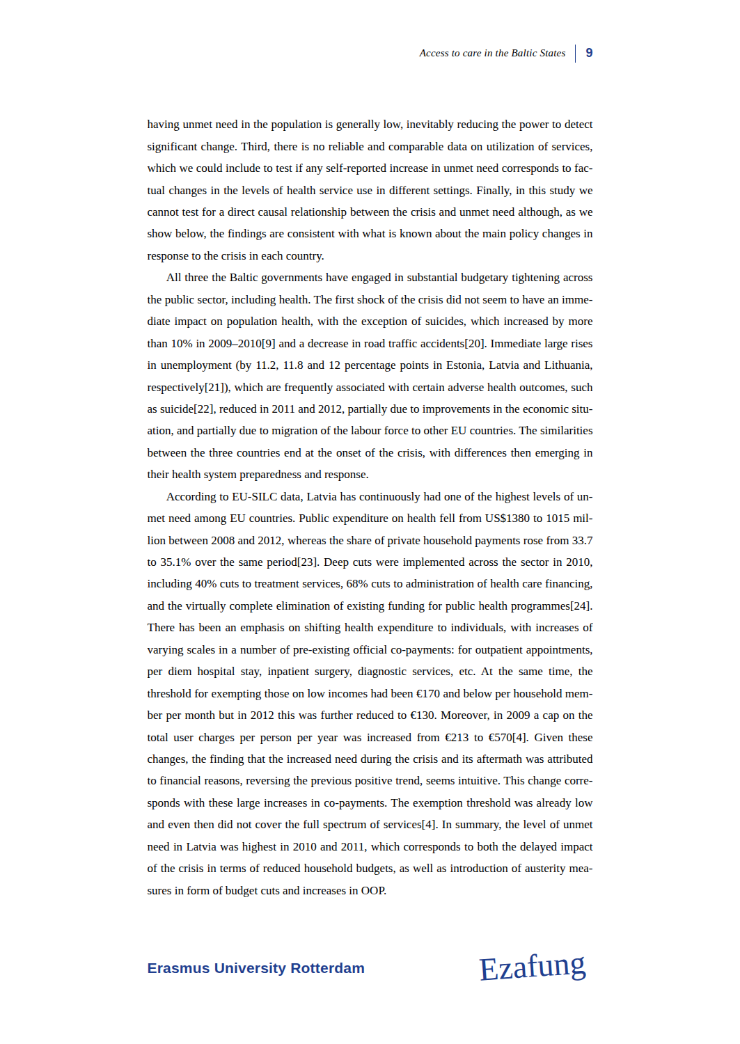Access to care in the Baltic States 9
having unmet need in the population is generally low, inevitably reducing the power to detect significant change. Third, there is no reliable and comparable data on utilization of services, which we could include to test if any self-reported increase in unmet need corresponds to factual changes in the levels of health service use in different settings. Finally, in this study we cannot test for a direct causal relationship between the crisis and unmet need although, as we show below, the findings are consistent with what is known about the main policy changes in response to the crisis in each country.
All three the Baltic governments have engaged in substantial budgetary tightening across the public sector, including health. The first shock of the crisis did not seem to have an immediate impact on population health, with the exception of suicides, which increased by more than 10% in 2009–2010[9] and a decrease in road traffic accidents[20]. Immediate large rises in unemployment (by 11.2, 11.8 and 12 percentage points in Estonia, Latvia and Lithuania, respectively[21]), which are frequently associated with certain adverse health outcomes, such as suicide[22], reduced in 2011 and 2012, partially due to improvements in the economic situation, and partially due to migration of the labour force to other EU countries. The similarities between the three countries end at the onset of the crisis, with differences then emerging in their health system preparedness and response.
According to EU-SILC data, Latvia has continuously had one of the highest levels of unmet need among EU countries. Public expenditure on health fell from US$1380 to 1015 million between 2008 and 2012, whereas the share of private household payments rose from 33.7 to 35.1% over the same period[23]. Deep cuts were implemented across the sector in 2010, including 40% cuts to treatment services, 68% cuts to administration of health care financing, and the virtually complete elimination of existing funding for public health programmes[24]. There has been an emphasis on shifting health expenditure to individuals, with increases of varying scales in a number of pre-existing official co-payments: for outpatient appointments, per diem hospital stay, inpatient surgery, diagnostic services, etc. At the same time, the threshold for exempting those on low incomes had been €170 and below per household member per month but in 2012 this was further reduced to €130. Moreover, in 2009 a cap on the total user charges per person per year was increased from €213 to €570[4]. Given these changes, the finding that the increased need during the crisis and its aftermath was attributed to financial reasons, reversing the previous positive trend, seems intuitive. This change corresponds with these large increases in co-payments. The exemption threshold was already low and even then did not cover the full spectrum of services[4]. In summary, the level of unmet need in Latvia was highest in 2010 and 2011, which corresponds to both the delayed impact of the crisis in terms of reduced household budgets, as well as introduction of austerity measures in form of budget cuts and increases in OOP.
Erasmus University Rotterdam
Ezafung